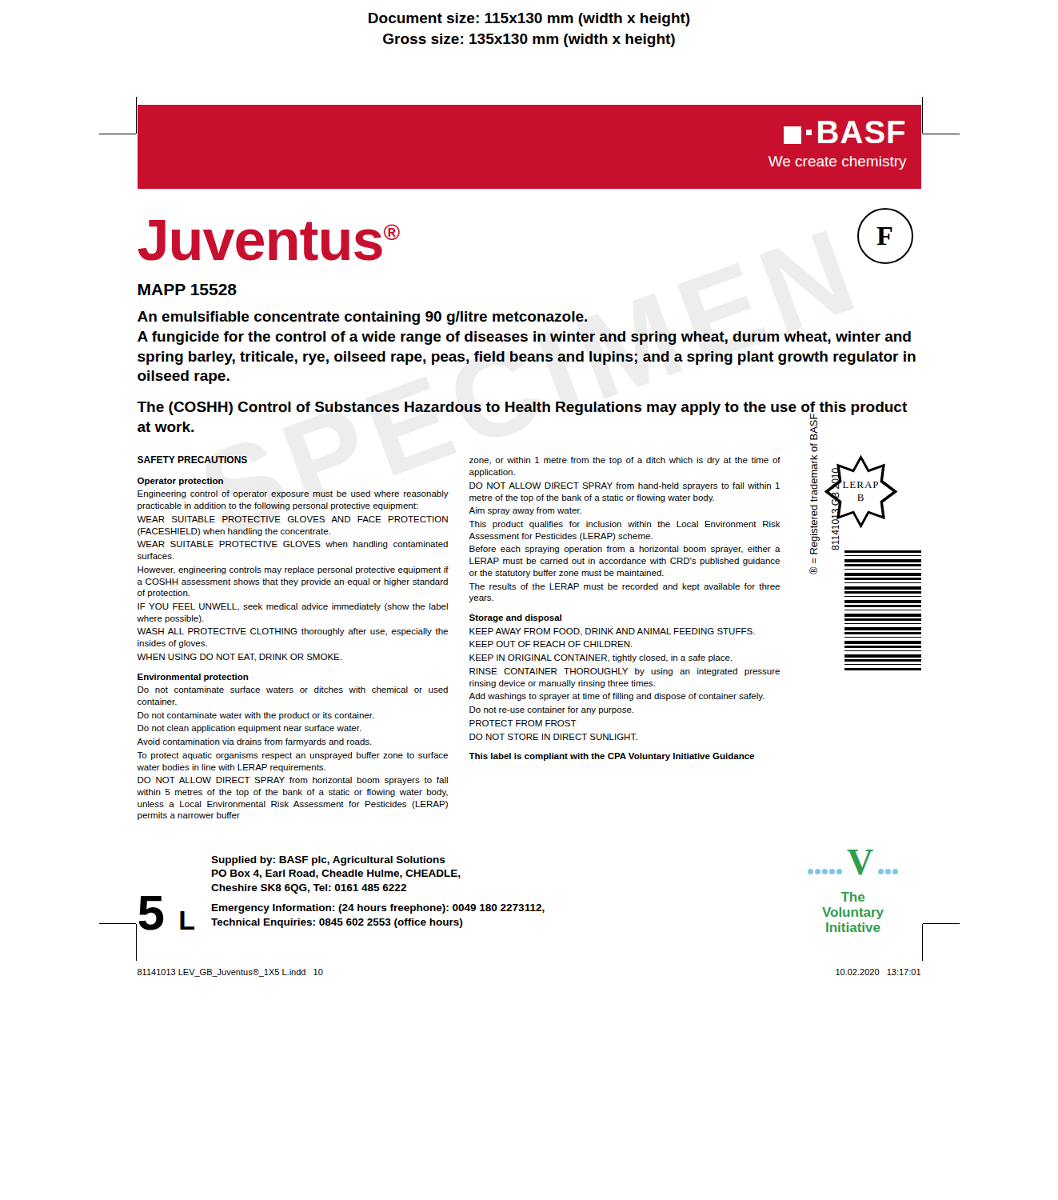Document size: 115x130 mm (width x height)
Gross size: 135x130 mm (width x height)
SPECIMEN
BASF
We create chemistry
Juventus®
F
MAPP 15528
An emulsifiable concentrate containing 90 g/litre metconazole.
A fungicide for the control of a wide range of diseases in winter and spring wheat, durum wheat, winter and spring barley, triticale, rye, oilseed rape, peas, field beans and lupins; and a spring plant growth regulator in oilseed rape.
The (COSHH) Control of Substances Hazardous to Health Regulations may apply to the use of this product at work.
SAFETY PRECAUTIONS
Operator protection
Engineering control of operator exposure must be used where reasonably practicable in addition to the following personal protective equipment:
WEAR SUITABLE PROTECTIVE GLOVES AND FACE PROTECTION (FACESHIELD) when handling the concentrate.
WEAR SUITABLE PROTECTIVE GLOVES when handling contaminated surfaces.
However, engineering controls may replace personal protective equipment if a COSHH assessment shows that they provide an equal or higher standard of protection.
IF YOU FEEL UNWELL, seek medical advice immediately (show the label where possible).
WASH ALL PROTECTIVE CLOTHING thoroughly after use, especially the insides of gloves.
WHEN USING DO NOT EAT, DRINK OR SMOKE.
Environmental protection
Do not contaminate surface waters or ditches with chemical or used container.
Do not contaminate water with the product or its container.
Do not clean application equipment near surface water.
Avoid contamination via drains from farmyards and roads.
To protect aquatic organisms respect an unsprayed buffer zone to surface water bodies in line with LERAP requirements.
DO NOT ALLOW DIRECT SPRAY from horizontal boom sprayers to fall within 5 metres of the top of the bank of a static or flowing water body, unless a Local Environmental Risk Assessment for Pesticides (LERAP) permits a narrower buffer
zone, or within 1 metre from the top of a ditch which is dry at the time of application.
DO NOT ALLOW DIRECT SPRAY from hand-held sprayers to fall within 1 metre of the top of the bank of a static or flowing water body.
Aim spray away from water.
This product qualifies for inclusion within the Local Environment Risk Assessment for Pesticides (LERAP) scheme.
Before each spraying operation from a horizontal boom sprayer, either a LERAP must be carried out in accordance with CRD's published guidance or the statutory buffer zone must be maintained.
The results of the LERAP must be recorded and kept available for three years.
Storage and disposal
KEEP AWAY FROM FOOD, DRINK AND ANIMAL FEEDING STUFFS.
KEEP OUT OF REACH OF CHILDREN.
KEEP IN ORIGINAL CONTAINER, tightly closed, in a safe place.
RINSE CONTAINER THOROUGHLY by using an integrated pressure rinsing device or manually rinsing three times.
Add washings to sprayer at time of filling and dispose of container safely.
Do not re-use container for any purpose.
PROTECT FROM FROST
DO NOT STORE IN DIRECT SUNLIGHT.
This label is compliant with the CPA Voluntary Initiative Guidance
LERAP
B
® = Registered trademark of BASF
81141013 GB 2010
5 L
Supplied by: BASF plc, Agricultural Solutions
PO Box 4, Earl Road, Cheadle Hulme, CHEADLE,
Cheshire SK8 6QG, Tel: 0161 485 6222
Emergency Information: (24 hours freephone): 0049 180 2273112,
Technical Enquiries: 0845 602 2553 (office hours)
V
The
Voluntary
Initiative
81141013 LEV_GB_Juventus®_1X5 L.indd 10
10.02.2020 13:17:01